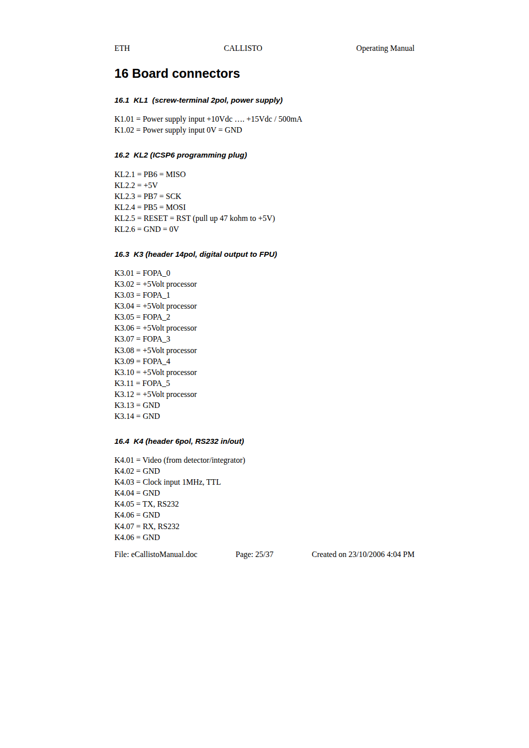ETH
CALLISTO
Operating Manual
16 Board connectors
16.1 KL1 (screw-terminal 2pol, power supply)
K1.01 = Power supply input +10Vdc …. +15Vdc / 500mA
K1.02 = Power supply input 0V = GND
16.2 KL2 (ICSP6 programming plug)
KL2.1 = PB6 = MISO
KL2.2 = +5V
KL2.3 = PB7 = SCK
KL2.4 = PB5 = MOSI
KL2.5 = RESET = RST (pull up 47 kohm to +5V)
KL2.6 = GND = 0V
16.3 K3 (header 14pol, digital output to FPU)
K3.01 = FOPA_0
K3.02 = +5Volt processor
K3.03 = FOPA_1
K3.04 = +5Volt processor
K3.05 = FOPA_2
K3.06 = +5Volt processor
K3.07 = FOPA_3
K3.08 = +5Volt processor
K3.09 = FOPA_4
K3.10 = +5Volt processor
K3.11 = FOPA_5
K3.12 = +5Volt processor
K3.13 = GND
K3.14 = GND
16.4 K4 (header 6pol, RS232 in/out)
K4.01 = Video (from detector/integrator)
K4.02 = GND
K4.03 = Clock input 1MHz, TTL
K4.04 = GND
K4.05 = TX, RS232
K4.06 = GND
K4.07 = RX, RS232
K4.06 = GND
File: eCallistoManual.doc
Page: 25/37
Created on 23/10/2006 4:04 PM